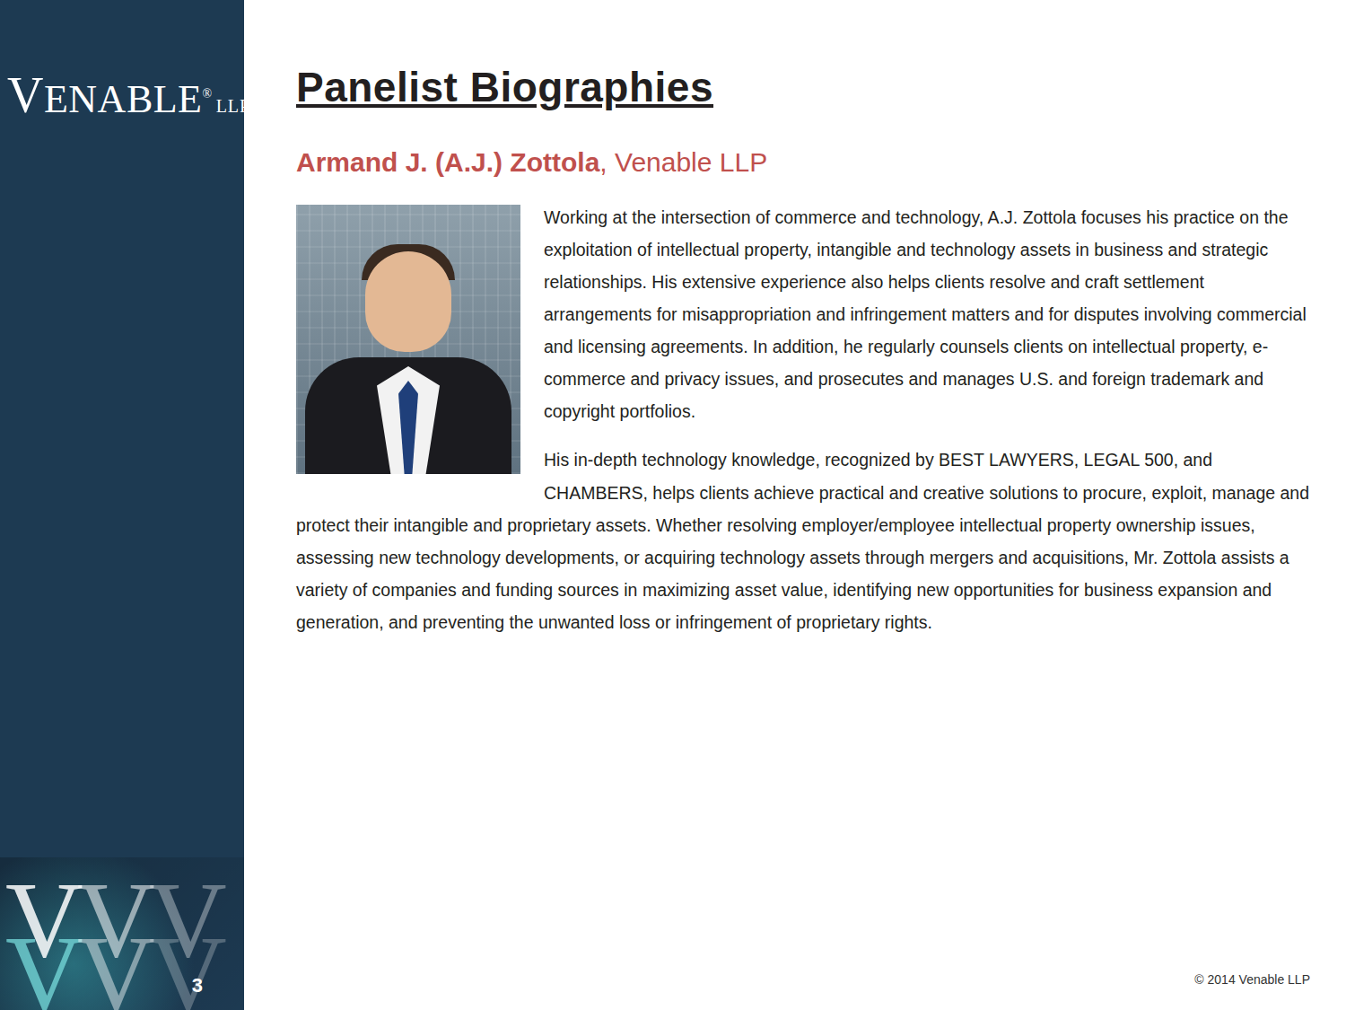VENABLE®LLP
V V V V V V 3
Panelist Biographies
Armand J. (A.J.) Zottola, Venable LLP
Working at the intersection of commerce and technology, A.J. Zottola focuses his practice on the exploitation of intellectual property, intangible and technology assets in business and strategic relationships. His extensive experience also helps clients resolve and craft settlement arrangements for misappropriation and infringement matters and for disputes involving commercial and licensing agreements. In addition, he regularly counsels clients on intellectual property, e-commerce and privacy issues, and prosecutes and manages U.S. and foreign trademark and copyright portfolios.
His in-depth technology knowledge, recognized by BEST LAWYERS, LEGAL 500, and CHAMBERS, helps clients achieve practical and creative solutions to procure, exploit, manage and protect their intangible and proprietary assets. Whether resolving employer/employee intellectual property ownership issues, assessing new technology developments, or acquiring technology assets through mergers and acquisitions, Mr. Zottola assists a variety of companies and funding sources in maximizing asset value, identifying new opportunities for business expansion and generation, and preventing the unwanted loss or infringement of proprietary rights.
© 2014 Venable LLP